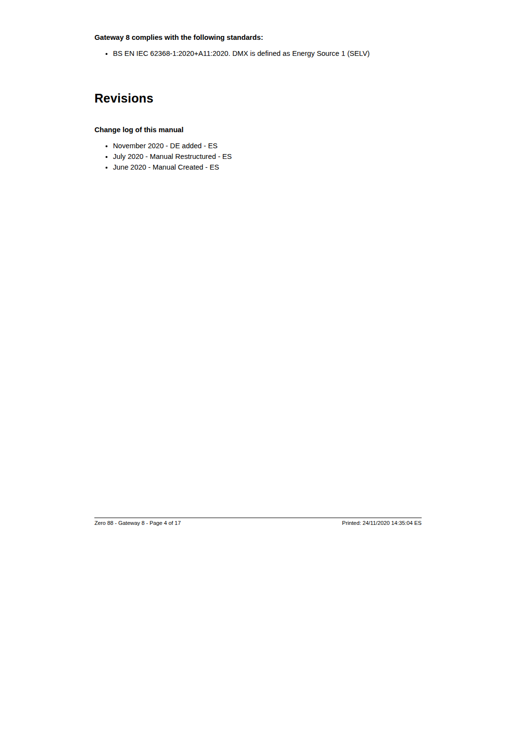Gateway 8 complies with the following standards:
BS EN IEC 62368-1:2020+A11:2020. DMX is defined as Energy Source 1 (SELV)
Revisions
Change log of this manual
November 2020 - DE added - ES
July 2020 - Manual Restructured - ES
June 2020 - Manual Created - ES
Zero 88 - Gateway 8 - Page 4 of 17 Printed: 24/11/2020 14:35:04 ES